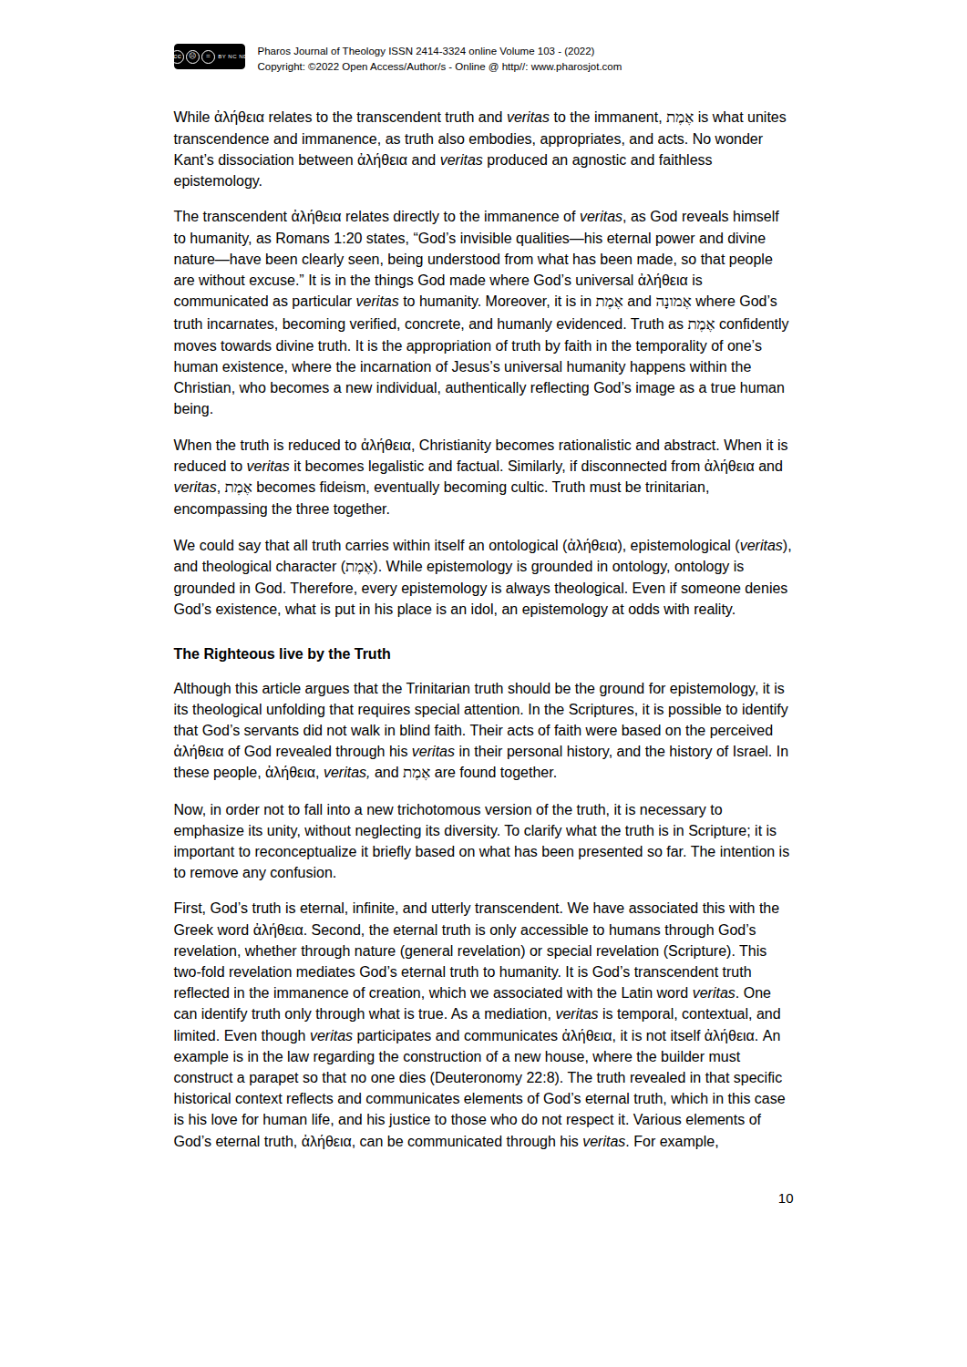cc ☹ =
BY NC ND
Pharos Journal of Theology ISSN 2414-3324 online Volume 103 - (2022)
Copyright: ©2022 Open Access/Author/s - Online @ http//: www.pharosjot.com
While ἀλήθεια relates to the transcendent truth and veritas to the immanent, אֶמֶת is what unites transcendence and immanence, as truth also embodies, appropriates, and acts. No wonder Kant’s dissociation between ἀλήθεια and veritas produced an agnostic and faithless epistemology.
The transcendent ἀλήθεια relates directly to the immanence of veritas, as God reveals himself to humanity, as Romans 1:20 states, “God’s invisible qualities—his eternal power and divine nature—have been clearly seen, being understood from what has been made, so that people are without excuse.” It is in the things God made where God’s universal ἀλήθεια is communicated as particular veritas to humanity. Moreover, it is in אֶמֶת and אֶמונָה where God’s truth incarnates, becoming verified, concrete, and humanly evidenced. Truth as אֶמֶת confidently moves towards divine truth. It is the appropriation of truth by faith in the temporality of one’s human existence, where the incarnation of Jesus’s universal humanity happens within the Christian, who becomes a new individual, authentically reflecting God’s image as a true human being.
When the truth is reduced to ἀλήθεια, Christianity becomes rationalistic and abstract. When it is reduced to veritas it becomes legalistic and factual. Similarly, if disconnected from ἀλήθεια and veritas, אֶמֶת becomes fideism, eventually becoming cultic. Truth must be trinitarian, encompassing the three together.
We could say that all truth carries within itself an ontological (ἀλήθεια), epistemological (veritas), and theological character (אֶמֶת). While epistemology is grounded in ontology, ontology is grounded in God. Therefore, every epistemology is always theological. Even if someone denies God’s existence, what is put in his place is an idol, an epistemology at odds with reality.
The Righteous live by the Truth
Although this article argues that the Trinitarian truth should be the ground for epistemology, it is its theological unfolding that requires special attention. In the Scriptures, it is possible to identify that God’s servants did not walk in blind faith. Their acts of faith were based on the perceived ἀλήθεια of God revealed through his veritas in their personal history, and the history of Israel. In these people, ἀλήθεια, veritas, and אֶמֶת are found together.
Now, in order not to fall into a new trichotomous version of the truth, it is necessary to emphasize its unity, without neglecting its diversity. To clarify what the truth is in Scripture; it is important to reconceptualize it briefly based on what has been presented so far. The intention is to remove any confusion.
First, God’s truth is eternal, infinite, and utterly transcendent. We have associated this with the Greek word ἀλήθεια. Second, the eternal truth is only accessible to humans through God’s revelation, whether through nature (general revelation) or special revelation (Scripture). This two-fold revelation mediates God’s eternal truth to humanity. It is God’s transcendent truth reflected in the immanence of creation, which we associated with the Latin word veritas. One can identify truth only through what is true. As a mediation, veritas is temporal, contextual, and limited. Even though veritas participates and communicates ἀλήθεια, it is not itself ἀλήθεια. An example is in the law regarding the construction of a new house, where the builder must construct a parapet so that no one dies (Deuteronomy 22:8). The truth revealed in that specific historical context reflects and communicates elements of God’s eternal truth, which in this case is his love for human life, and his justice to those who do not respect it. Various elements of God’s eternal truth, ἀλήθεια, can be communicated through his veritas. For example,
10